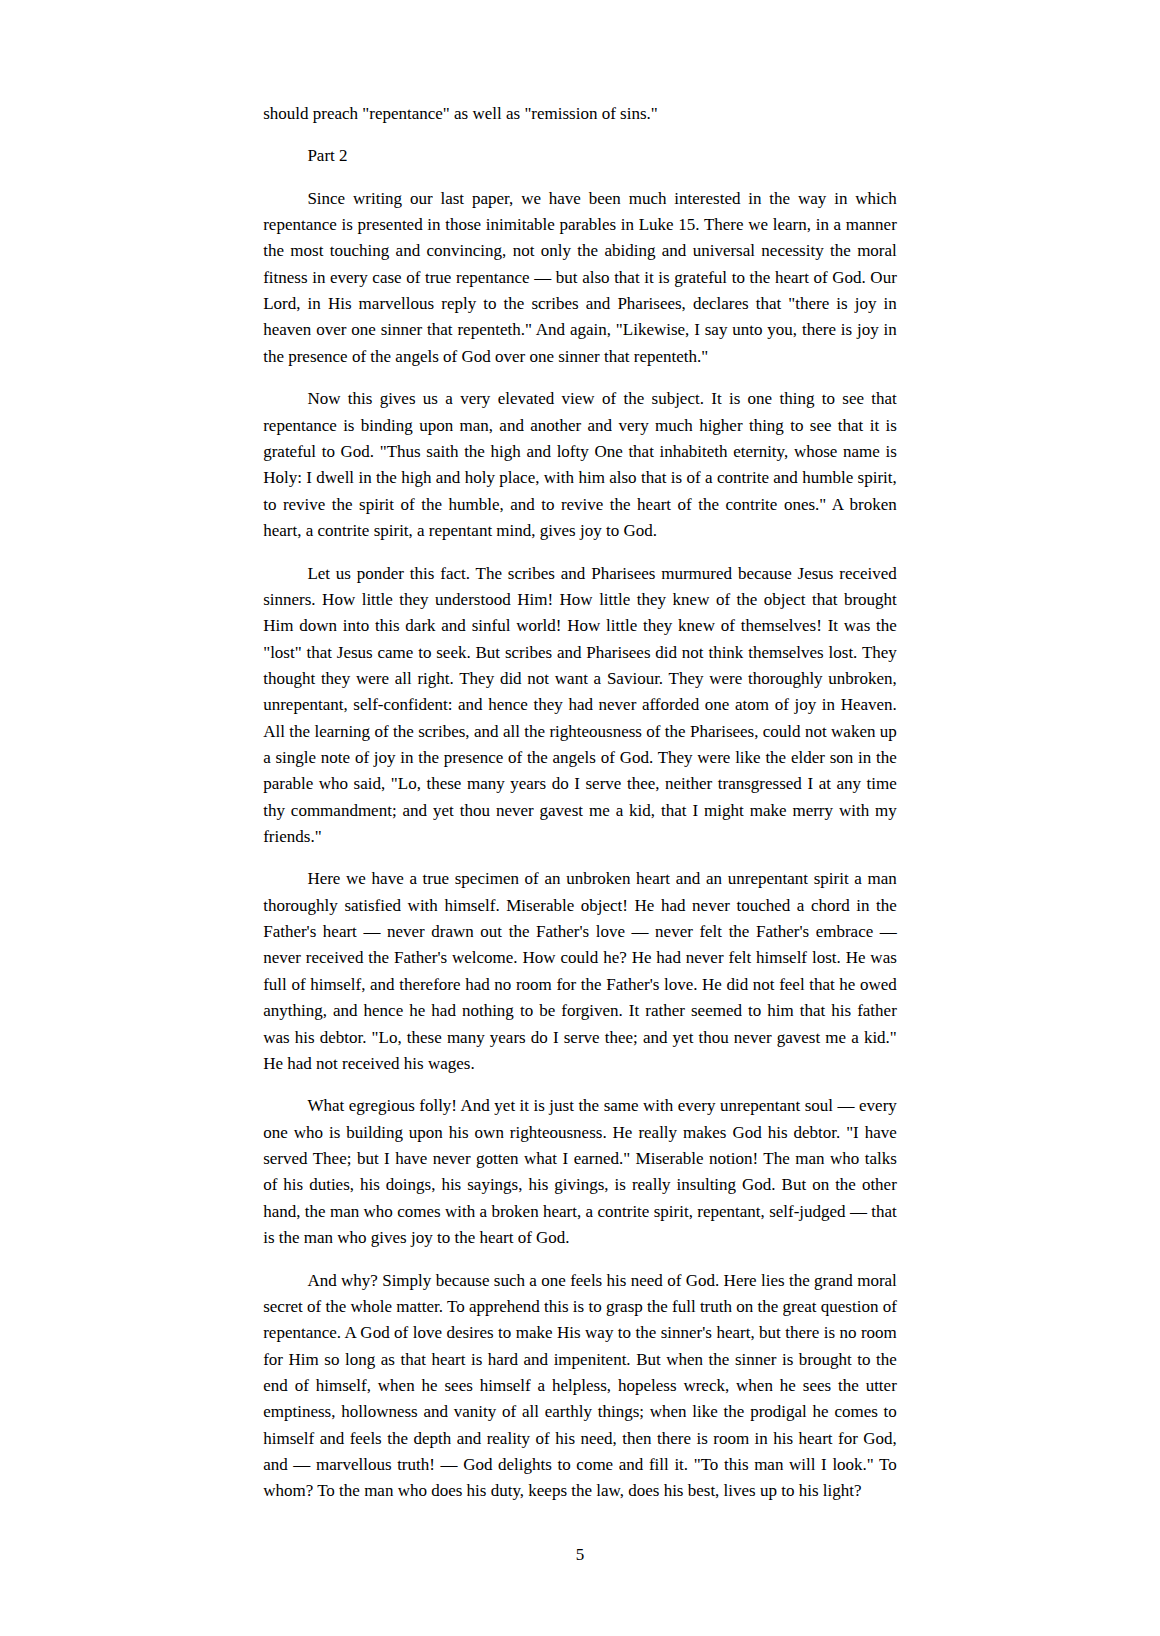should preach "repentance" as well as "remission of sins."
Part 2
Since writing our last paper, we have been much interested in the way in which repentance is presented in those inimitable parables in Luke 15. There we learn, in a manner the most touching and convincing, not only the abiding and universal necessity the moral fitness in every case of true repentance — but also that it is grateful to the heart of God. Our Lord, in His marvellous reply to the scribes and Pharisees, declares that "there is joy in heaven over one sinner that repenteth." And again, "Likewise, I say unto you, there is joy in the presence of the angels of God over one sinner that repenteth."
Now this gives us a very elevated view of the subject. It is one thing to see that repentance is binding upon man, and another and very much higher thing to see that it is grateful to God. "Thus saith the high and lofty One that inhabiteth eternity, whose name is Holy: I dwell in the high and holy place, with him also that is of a contrite and humble spirit, to revive the spirit of the humble, and to revive the heart of the contrite ones." A broken heart, a contrite spirit, a repentant mind, gives joy to God.
Let us ponder this fact. The scribes and Pharisees murmured because Jesus received sinners. How little they understood Him! How little they knew of the object that brought Him down into this dark and sinful world! How little they knew of themselves! It was the "lost" that Jesus came to seek. But scribes and Pharisees did not think themselves lost. They thought they were all right. They did not want a Saviour. They were thoroughly unbroken, unrepentant, self-confident: and hence they had never afforded one atom of joy in Heaven. All the learning of the scribes, and all the righteousness of the Pharisees, could not waken up a single note of joy in the presence of the angels of God. They were like the elder son in the parable who said, "Lo, these many years do I serve thee, neither transgressed I at any time thy commandment; and yet thou never gavest me a kid, that I might make merry with my friends."
Here we have a true specimen of an unbroken heart and an unrepentant spirit a man thoroughly satisfied with himself. Miserable object! He had never touched a chord in the Father's heart — never drawn out the Father's love — never felt the Father's embrace — never received the Father's welcome. How could he? He had never felt himself lost. He was full of himself, and therefore had no room for the Father's love. He did not feel that he owed anything, and hence he had nothing to be forgiven. It rather seemed to him that his father was his debtor. "Lo, these many years do I serve thee; and yet thou never gavest me a kid." He had not received his wages.
What egregious folly! And yet it is just the same with every unrepentant soul — every one who is building upon his own righteousness. He really makes God his debtor. "I have served Thee; but I have never gotten what I earned." Miserable notion! The man who talks of his duties, his doings, his sayings, his givings, is really insulting God. But on the other hand, the man who comes with a broken heart, a contrite spirit, repentant, self-judged — that is the man who gives joy to the heart of God.
And why? Simply because such a one feels his need of God. Here lies the grand moral secret of the whole matter. To apprehend this is to grasp the full truth on the great question of repentance. A God of love desires to make His way to the sinner's heart, but there is no room for Him so long as that heart is hard and impenitent. But when the sinner is brought to the end of himself, when he sees himself a helpless, hopeless wreck, when he sees the utter emptiness, hollowness and vanity of all earthly things; when like the prodigal he comes to himself and feels the depth and reality of his need, then there is room in his heart for God, and — marvellous truth! — God delights to come and fill it. "To this man will I look." To whom? To the man who does his duty, keeps the law, does his best, lives up to his light?
5